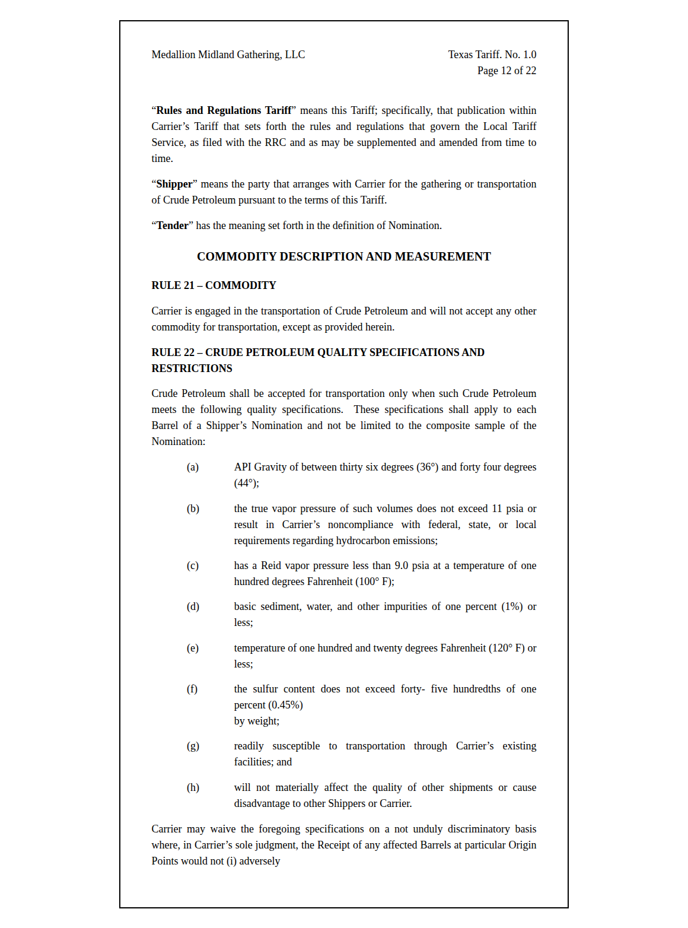Medallion Midland Gathering, LLC
Texas Tariff. No. 1.0
Page 12 of 22
“Rules and Regulations Tariff” means this Tariff; specifically, that publication within Carrier’s Tariff that sets forth the rules and regulations that govern the Local Tariff Service, as filed with the RRC and as may be supplemented and amended from time to time.
“Shipper” means the party that arranges with Carrier for the gathering or transportation of Crude Petroleum pursuant to the terms of this Tariff.
“Tender” has the meaning set forth in the definition of Nomination.
COMMODITY DESCRIPTION AND MEASUREMENT
RULE 21 – COMMODITY
Carrier is engaged in the transportation of Crude Petroleum and will not accept any other commodity for transportation, except as provided herein.
RULE 22 – CRUDE PETROLEUM QUALITY SPECIFICATIONS AND RESTRICTIONS
Crude Petroleum shall be accepted for transportation only when such Crude Petroleum meets the following quality specifications. These specifications shall apply to each Barrel of a Shipper’s Nomination and not be limited to the composite sample of the Nomination:
(a) API Gravity of between thirty six degrees (36°) and forty four degrees (44°);
(b) the true vapor pressure of such volumes does not exceed 11 psia or result in Carrier’s noncompliance with federal, state, or local requirements regarding hydrocarbon emissions;
(c) has a Reid vapor pressure less than 9.0 psia at a temperature of one hundred degrees Fahrenheit (100° F);
(d) basic sediment, water, and other impurities of one percent (1%) or less;
(e) temperature of one hundred and twenty degrees Fahrenheit (120° F) or less;
(f) the sulfur content does not exceed forty- five hundredths of one percent (0.45%)
by weight;
(g) readily susceptible to transportation through Carrier’s existing facilities; and
(h) will not materially affect the quality of other shipments or cause disadvantage to other Shippers or Carrier.
Carrier may waive the foregoing specifications on a not unduly discriminatory basis where, in Carrier’s sole judgment, the Receipt of any affected Barrels at particular Origin Points would not (i) adversely